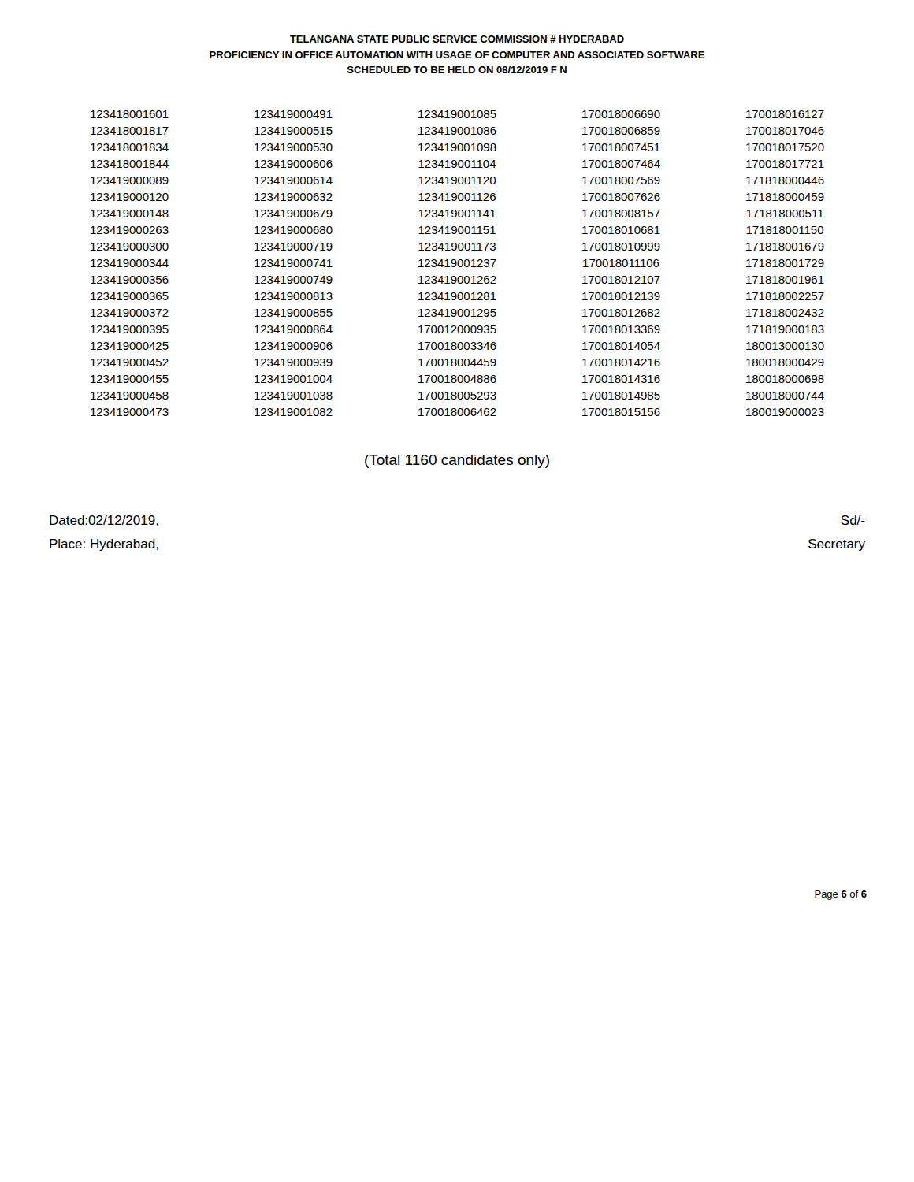TELANGANA STATE PUBLIC SERVICE COMMISSION # HYDERABAD
PROFICIENCY IN OFFICE AUTOMATION WITH USAGE OF COMPUTER AND ASSOCIATED SOFTWARE
SCHEDULED TO BE HELD ON 08/12/2019 F N
| 123418001601 | 123419000491 | 123419001085 | 170018006690 | 170018016127 |
| 123418001817 | 123419000515 | 123419001086 | 170018006859 | 170018017046 |
| 123418001834 | 123419000530 | 123419001098 | 170018007451 | 170018017520 |
| 123418001844 | 123419000606 | 123419001104 | 170018007464 | 170018017721 |
| 123419000089 | 123419000614 | 123419001120 | 170018007569 | 171818000446 |
| 123419000120 | 123419000632 | 123419001126 | 170018007626 | 171818000459 |
| 123419000148 | 123419000679 | 123419001141 | 170018008157 | 171818000511 |
| 123419000263 | 123419000680 | 123419001151 | 170018010681 | 171818001150 |
| 123419000300 | 123419000719 | 123419001173 | 170018010999 | 171818001679 |
| 123419000344 | 123419000741 | 123419001237 | 170018011106 | 171818001729 |
| 123419000356 | 123419000749 | 123419001262 | 170018012107 | 171818001961 |
| 123419000365 | 123419000813 | 123419001281 | 170018012139 | 171818002257 |
| 123419000372 | 123419000855 | 123419001295 | 170018012682 | 171818002432 |
| 123419000395 | 123419000864 | 170012000935 | 170018013369 | 171819000183 |
| 123419000425 | 123419000906 | 170018003346 | 170018014054 | 180013000130 |
| 123419000452 | 123419000939 | 170018004459 | 170018014216 | 180018000429 |
| 123419000455 | 123419001004 | 170018004886 | 170018014316 | 180018000698 |
| 123419000458 | 123419001038 | 170018005293 | 170018014985 | 180018000744 |
| 123419000473 | 123419001082 | 170018006462 | 170018015156 | 180019000023 |
(Total 1160 candidates only)
| Dated:02/12/2019, | Sd/- |
| Place: Hyderabad, | Secretary |
Page 6 of 6